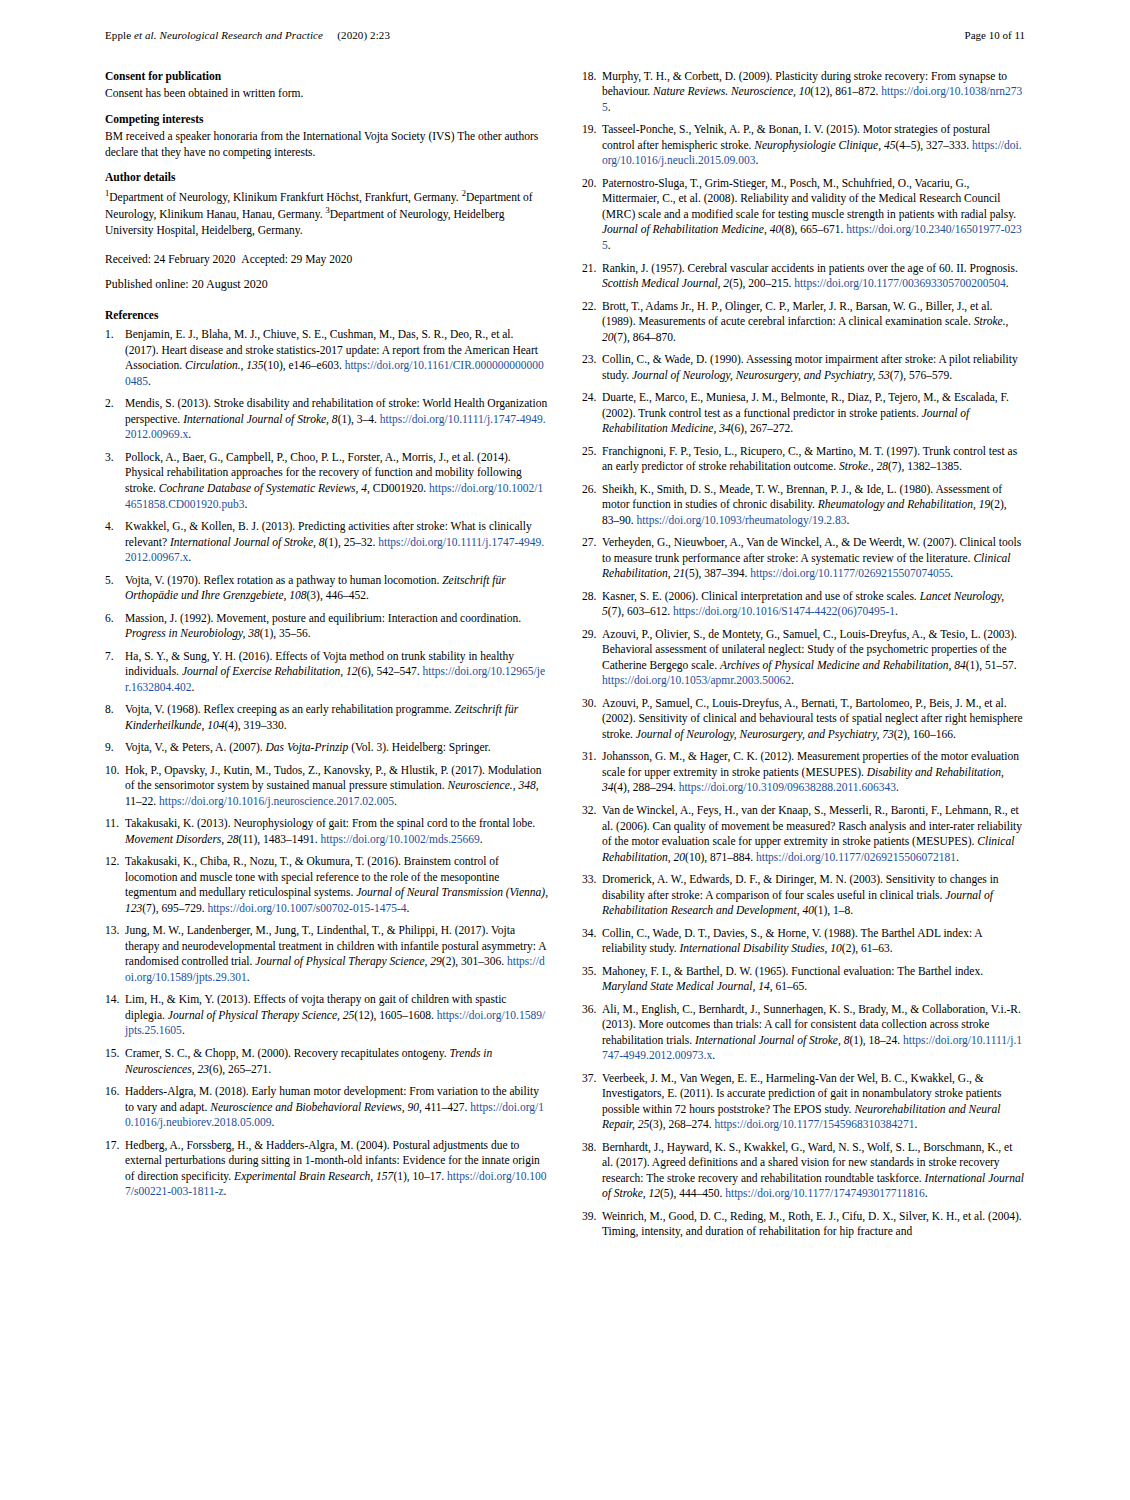Epple et al. Neurological Research and Practice (2020) 2:23
Page 10 of 11
Consent for publication
Consent has been obtained in written form.
Competing interests
BM received a speaker honoraria from the International Vojta Society (IVS) The other authors declare that they have no competing interests.
Author details
1Department of Neurology, Klinikum Frankfurt Höchst, Frankfurt, Germany. 2Department of Neurology, Klinikum Hanau, Hanau, Germany. 3Department of Neurology, Heidelberg University Hospital, Heidelberg, Germany.
Received: 24 February 2020 Accepted: 29 May 2020
Published online: 20 August 2020
References
Benjamin, E. J., Blaha, M. J., Chiuve, S. E., Cushman, M., Das, S. R., Deo, R., et al. (2017). Heart disease and stroke statistics-2017 update: A report from the American Heart Association. Circulation., 135(10), e146–e603. https://doi.org/10.1161/CIR.0000000000000485.
Mendis, S. (2013). Stroke disability and rehabilitation of stroke: World Health Organization perspective. International Journal of Stroke, 8(1), 3–4. https://doi.org/10.1111/j.1747-4949.2012.00969.x.
Pollock, A., Baer, G., Campbell, P., Choo, P. L., Forster, A., Morris, J., et al. (2014). Physical rehabilitation approaches for the recovery of function and mobility following stroke. Cochrane Database of Systematic Reviews, 4, CD001920. https://doi.org/10.1002/14651858.CD001920.pub3.
Kwakkel, G., & Kollen, B. J. (2013). Predicting activities after stroke: What is clinically relevant? International Journal of Stroke, 8(1), 25–32. https://doi.org/10.1111/j.1747-4949.2012.00967.x.
Vojta, V. (1970). Reflex rotation as a pathway to human locomotion. Zeitschrift für Orthopädie und Ihre Grenzgebiete, 108(3), 446–452.
Massion, J. (1992). Movement, posture and equilibrium: Interaction and coordination. Progress in Neurobiology, 38(1), 35–56.
Ha, S. Y., & Sung, Y. H. (2016). Effects of Vojta method on trunk stability in healthy individuals. Journal of Exercise Rehabilitation, 12(6), 542–547. https://doi.org/10.12965/jer.1632804.402.
Vojta, V. (1968). Reflex creeping as an early rehabilitation programme. Zeitschrift für Kinderheilkunde, 104(4), 319–330.
Vojta, V., & Peters, A. (2007). Das Vojta-Prinzip (Vol. 3). Heidelberg: Springer.
Hok, P., Opavsky, J., Kutin, M., Tudos, Z., Kanovsky, P., & Hlustik, P. (2017). Modulation of the sensorimotor system by sustained manual pressure stimulation. Neuroscience., 348, 11–22. https://doi.org/10.1016/j.neuroscience.2017.02.005.
Takakusaki, K. (2013). Neurophysiology of gait: From the spinal cord to the frontal lobe. Movement Disorders, 28(11), 1483–1491. https://doi.org/10.1002/mds.25669.
Takakusaki, K., Chiba, R., Nozu, T., & Okumura, T. (2016). Brainstem control of locomotion and muscle tone with special reference to the role of the mesopontine tegmentum and medullary reticulospinal systems. Journal of Neural Transmission (Vienna), 123(7), 695–729. https://doi.org/10.1007/s00702-015-1475-4.
Jung, M. W., Landenberger, M., Jung, T., Lindenthal, T., & Philippi, H. (2017). Vojta therapy and neurodevelopmental treatment in children with infantile postural asymmetry: A randomised controlled trial. Journal of Physical Therapy Science, 29(2), 301–306. https://doi.org/10.1589/jpts.29.301.
Lim, H., & Kim, Y. (2013). Effects of vojta therapy on gait of children with spastic diplegia. Journal of Physical Therapy Science, 25(12), 1605–1608. https://doi.org/10.1589/jpts.25.1605.
Cramer, S. C., & Chopp, M. (2000). Recovery recapitulates ontogeny. Trends in Neurosciences, 23(6), 265–271.
Hadders-Algra, M. (2018). Early human motor development: From variation to the ability to vary and adapt. Neuroscience and Biobehavioral Reviews, 90, 411–427. https://doi.org/10.1016/j.neubiorev.2018.05.009.
Hedberg, A., Forssberg, H., & Hadders-Algra, M. (2004). Postural adjustments due to external perturbations during sitting in 1-month-old infants: Evidence for the innate origin of direction specificity. Experimental Brain Research, 157(1), 10–17. https://doi.org/10.1007/s00221-003-1811-z.
Murphy, T. H., & Corbett, D. (2009). Plasticity during stroke recovery: From synapse to behaviour. Nature Reviews. Neuroscience, 10(12), 861–872. https://doi.org/10.1038/nrn2735.
Tasseel-Ponche, S., Yelnik, A. P., & Bonan, I. V. (2015). Motor strategies of postural control after hemispheric stroke. Neurophysiologie Clinique, 45(4–5), 327–333. https://doi.org/10.1016/j.neucli.2015.09.003.
Paternostro-Sluga, T., Grim-Stieger, M., Posch, M., Schuhfried, O., Vacariu, G., Mittermaier, C., et al. (2008). Reliability and validity of the Medical Research Council (MRC) scale and a modified scale for testing muscle strength in patients with radial palsy. Journal of Rehabilitation Medicine, 40(8), 665–671. https://doi.org/10.2340/16501977-0235.
Rankin, J. (1957). Cerebral vascular accidents in patients over the age of 60. II. Prognosis. Scottish Medical Journal, 2(5), 200–215. https://doi.org/10.1177/003693305700200504.
Brott, T., Adams Jr., H. P., Olinger, C. P., Marler, J. R., Barsan, W. G., Biller, J., et al. (1989). Measurements of acute cerebral infarction: A clinical examination scale. Stroke., 20(7), 864–870.
Collin, C., & Wade, D. (1990). Assessing motor impairment after stroke: A pilot reliability study. Journal of Neurology, Neurosurgery, and Psychiatry, 53(7), 576–579.
Duarte, E., Marco, E., Muniesa, J. M., Belmonte, R., Diaz, P., Tejero, M., & Escalada, F. (2002). Trunk control test as a functional predictor in stroke patients. Journal of Rehabilitation Medicine, 34(6), 267–272.
Franchignoni, F. P., Tesio, L., Ricupero, C., & Martino, M. T. (1997). Trunk control test as an early predictor of stroke rehabilitation outcome. Stroke., 28(7), 1382–1385.
Sheikh, K., Smith, D. S., Meade, T. W., Brennan, P. J., & Ide, L. (1980). Assessment of motor function in studies of chronic disability. Rheumatology and Rehabilitation, 19(2), 83–90. https://doi.org/10.1093/rheumatology/19.2.83.
Verheyden, G., Nieuwboer, A., Van de Winckel, A., & De Weerdt, W. (2007). Clinical tools to measure trunk performance after stroke: A systematic review of the literature. Clinical Rehabilitation, 21(5), 387–394. https://doi.org/10.1177/0269215507074055.
Kasner, S. E. (2006). Clinical interpretation and use of stroke scales. Lancet Neurology, 5(7), 603–612. https://doi.org/10.1016/S1474-4422(06)70495-1.
Azouvi, P., Olivier, S., de Montety, G., Samuel, C., Louis-Dreyfus, A., & Tesio, L. (2003). Behavioral assessment of unilateral neglect: Study of the psychometric properties of the Catherine Bergego scale. Archives of Physical Medicine and Rehabilitation, 84(1), 51–57. https://doi.org/10.1053/apmr.2003.50062.
Azouvi, P., Samuel, C., Louis-Dreyfus, A., Bernati, T., Bartolomeo, P., Beis, J. M., et al. (2002). Sensitivity of clinical and behavioural tests of spatial neglect after right hemisphere stroke. Journal of Neurology, Neurosurgery, and Psychiatry, 73(2), 160–166.
Johansson, G. M., & Hager, C. K. (2012). Measurement properties of the motor evaluation scale for upper extremity in stroke patients (MESUPES). Disability and Rehabilitation, 34(4), 288–294. https://doi.org/10.3109/09638288.2011.606343.
Van de Winckel, A., Feys, H., van der Knaap, S., Messerli, R., Baronti, F., Lehmann, R., et al. (2006). Can quality of movement be measured? Rasch analysis and inter-rater reliability of the motor evaluation scale for upper extremity in stroke patients (MESUPES). Clinical Rehabilitation, 20(10), 871–884. https://doi.org/10.1177/0269215506072181.
Dromerick, A. W., Edwards, D. F., & Diringer, M. N. (2003). Sensitivity to changes in disability after stroke: A comparison of four scales useful in clinical trials. Journal of Rehabilitation Research and Development, 40(1), 1–8.
Collin, C., Wade, D. T., Davies, S., & Horne, V. (1988). The Barthel ADL index: A reliability study. International Disability Studies, 10(2), 61–63.
Mahoney, F. I., & Barthel, D. W. (1965). Functional evaluation: The Barthel index. Maryland State Medical Journal, 14, 61–65.
Ali, M., English, C., Bernhardt, J., Sunnerhagen, K. S., Brady, M., & Collaboration, V.i.-R. (2013). More outcomes than trials: A call for consistent data collection across stroke rehabilitation trials. International Journal of Stroke, 8(1), 18–24. https://doi.org/10.1111/j.1747-4949.2012.00973.x.
Veerbeek, J. M., Van Wegen, E. E., Harmeling-Van der Wel, B. C., Kwakkel, G., & Investigators, E. (2011). Is accurate prediction of gait in nonambulatory stroke patients possible within 72 hours poststroke? The EPOS study. Neurorehabilitation and Neural Repair, 25(3), 268–274. https://doi.org/10.1177/1545968310384271.
Bernhardt, J., Hayward, K. S., Kwakkel, G., Ward, N. S., Wolf, S. L., Borschmann, K., et al. (2017). Agreed definitions and a shared vision for new standards in stroke recovery research: The stroke recovery and rehabilitation roundtable taskforce. International Journal of Stroke, 12(5), 444–450. https://doi.org/10.1177/1747493017711816.
Weinrich, M., Good, D. C., Reding, M., Roth, E. J., Cifu, D. X., Silver, K. H., et al. (2004). Timing, intensity, and duration of rehabilitation for hip fracture and